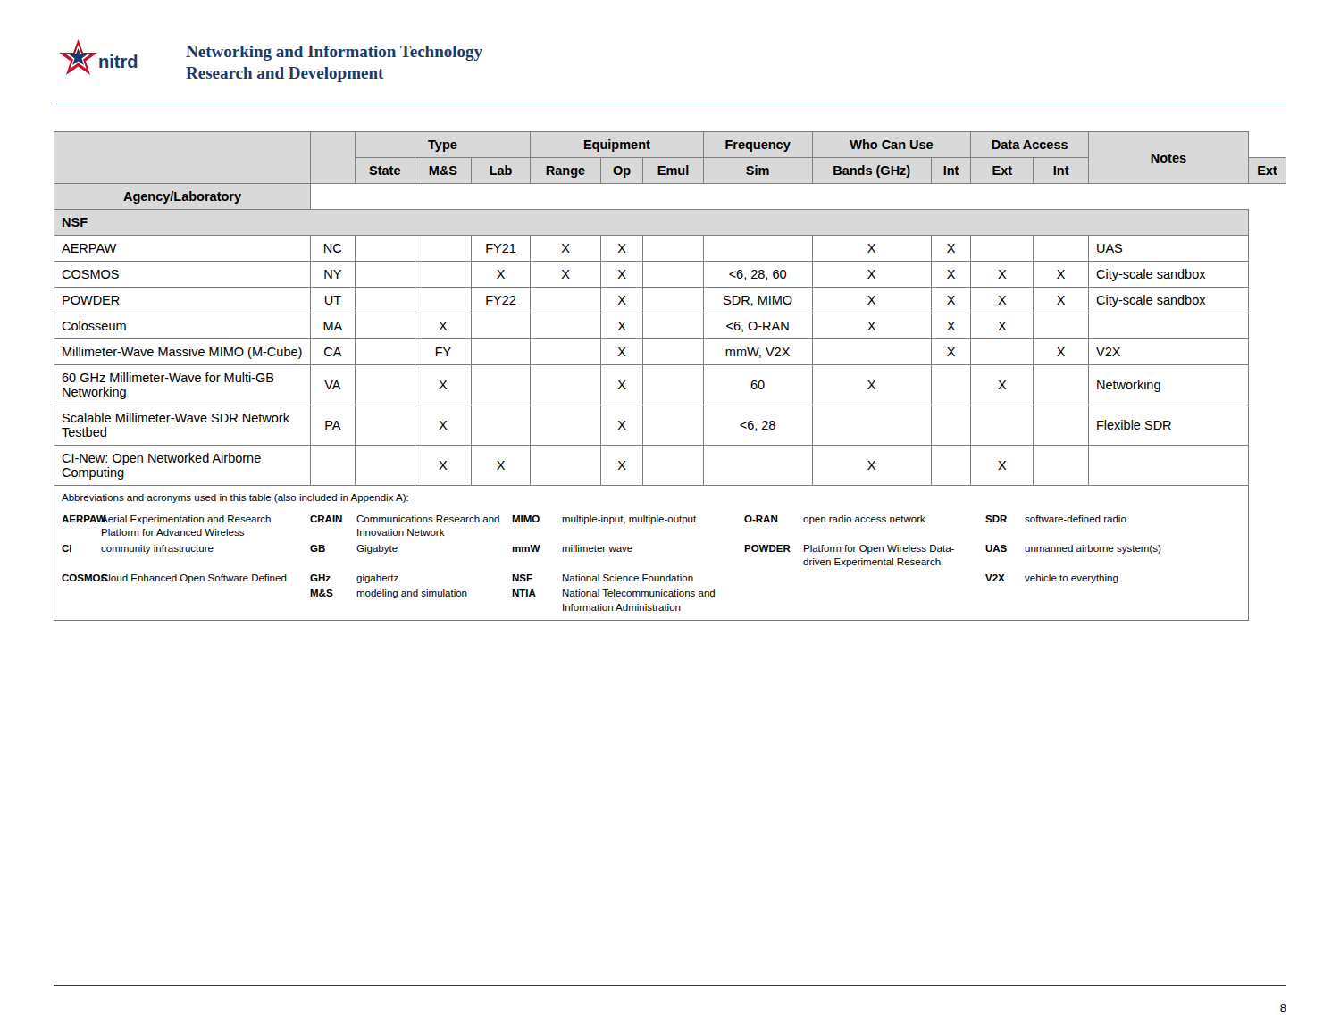nitrd
Networking and Information Technology
Research and Development
| | | Type | Equipment | Frequency | Who Can Use | Data Access | Notes |
| --- | --- | --- | --- | --- | --- | --- | --- |
| State | M&S | Lab | Range | Op | Emul | Sim | Bands (GHz) | Int | Ext | Int | Ext |
| Agency/Laboratory | |
| NSF |
| AERPAW | NC | | | FY21 | X | X | | | X | X | | | UAS |
| COSMOS | NY | | | X | X | X | | <6, 28, 60 | X | X | X | X | City-scale sandbox |
| POWDER | UT | | | FY22 | | X | | SDR, MIMO | X | X | X | X | City-scale sandbox |
| Colosseum | MA | | X | | | X | | <6, O-RAN | X | X | X | | |
| Millimeter-Wave Massive MIMO (M-Cube) | CA | | FY | | | X | | mmW, V2X | | X | | X | V2X |
| 60 GHz Millimeter-Wave for Multi-GB Networking | VA | | X | | | X | | 60 | X | | X | | Networking |
| Scalable Millimeter-Wave SDR Network Testbed | PA | | X | | | X | | <6, 28 | | | | | Flexible SDR |
| CI-New: Open Networked Airborne Computing | | | X | X | | X | | | X | | X | | |
| Abbreviations and acronyms used in this table (also included in Appendix A): AERPAW Aerial Experimentation and Research Platform for Advanced Wireless CRAIN Communications Research and Innovation Network MIMO multiple-input, multiple-output O-RAN open radio access network SDR software-defined radio CI community infrastructure GB Gigabyte mmW millimeter wave POWDER Platform for Open Wireless Data-driven Experimental Research UAS unmanned airborne system(s) COSMOS Cloud Enhanced Open Software Defined GHz gigahertz NSF National Science Foundation V2X vehicle to everything M&S modeling and simulation NTIA National Telecommunications and Information Administration |
8